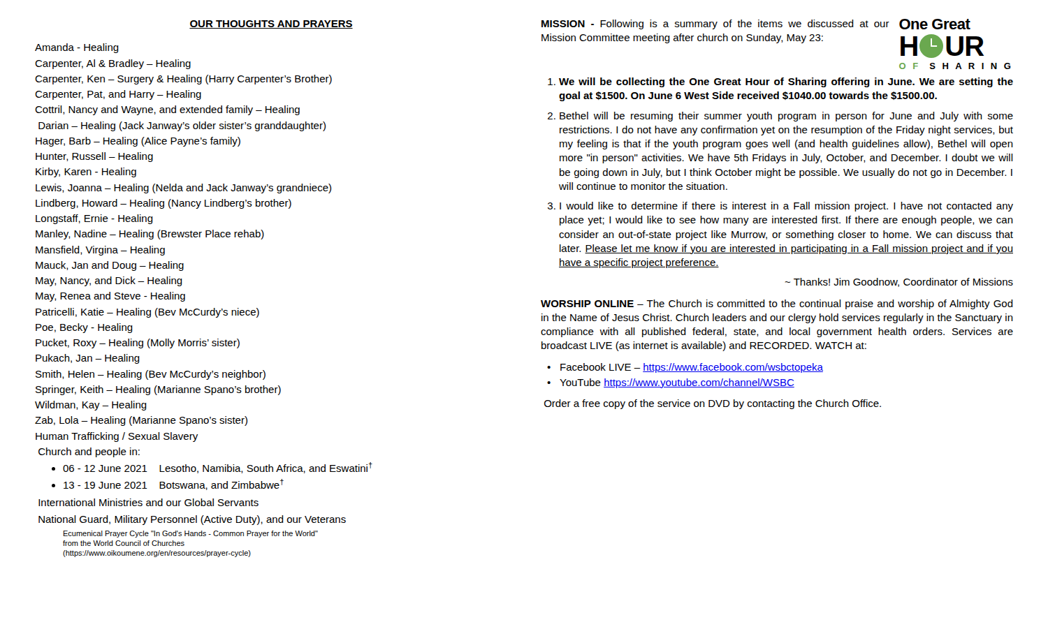OUR THOUGHTS AND PRAYERS
Amanda - Healing
Carpenter, Al & Bradley – Healing
Carpenter, Ken – Surgery & Healing (Harry Carpenter’s Brother)
Carpenter, Pat, and Harry – Healing
Cottril, Nancy and Wayne, and extended family – Healing
Darian – Healing (Jack Janway’s older sister’s granddaughter)
Hager, Barb – Healing (Alice Payne’s family)
Hunter, Russell – Healing
Kirby, Karen - Healing
Lewis, Joanna – Healing (Nelda and Jack Janway’s grandniece)
Lindberg, Howard – Healing (Nancy Lindberg’s brother)
Longstaff, Ernie - Healing
Manley, Nadine – Healing (Brewster Place rehab)
Mansfield, Virgina – Healing
Mauck, Jan and Doug – Healing
May, Nancy, and Dick – Healing
May, Renea and Steve - Healing
Patricelli, Katie – Healing (Bev McCurdy’s niece)
Poe, Becky - Healing
Pucket, Roxy – Healing (Molly Morris’ sister)
Pukach, Jan – Healing
Smith, Helen – Healing (Bev McCurdy’s neighbor)
Springer, Keith – Healing (Marianne Spano’s brother)
Wildman, Kay – Healing
Zab, Lola – Healing (Marianne Spano’s sister)
Human Trafficking / Sexual Slavery
Church and people in:
06 - 12 June 2021 Lesotho, Namibia, South Africa, and Eswatini†
13 - 19 June 2021 Botswana, and Zimbabwe†
International Ministries and our Global Servants
National Guard, Military Personnel (Active Duty), and our Veterans
Ecumenical Prayer Cycle "In God's Hands - Common Prayer for the World"
from the World Council of Churches
(https://www.oikoumene.org/en/resources/prayer-cycle)
One Great
H UR
O F S H A R I N G
MISSION - Following is a summary of the items we discussed at our Mission Committee meeting after church on Sunday, May 23:
We will be collecting the One Great Hour of Sharing offering in June. We are setting the goal at $1500. On June 6 West Side received $1040.00 towards the $1500.00.
Bethel will be resuming their summer youth program in person for June and July with some restrictions. I do not have any confirmation yet on the resumption of the Friday night services, but my feeling is that if the youth program goes well (and health guidelines allow), Bethel will open more "in person" activities. We have 5th Fridays in July, October, and December. I doubt we will be going down in July, but I think October might be possible. We usually do not go in December. I will continue to monitor the situation.
I would like to determine if there is interest in a Fall mission project. I have not contacted any place yet; I would like to see how many are interested first. If there are enough people, we can consider an out-of-state project like Murrow, or something closer to home. We can discuss that later. Please let me know if you are interested in participating in a Fall mission project and if you have a specific project preference.
~ Thanks! Jim Goodnow, Coordinator of Missions
WORSHIP ONLINE – The Church is committed to the continual praise and worship of Almighty God in the Name of Jesus Christ. Church leaders and our clergy hold services regularly in the Sanctuary in compliance with all published federal, state, and local government health orders. Services are broadcast LIVE (as internet is available) and RECORDED. WATCH at:
Facebook LIVE – https://www.facebook.com/wsbctopeka
YouTube https://www.youtube.com/channel/WSBC
Order a free copy of the service on DVD by contacting the Church Office.